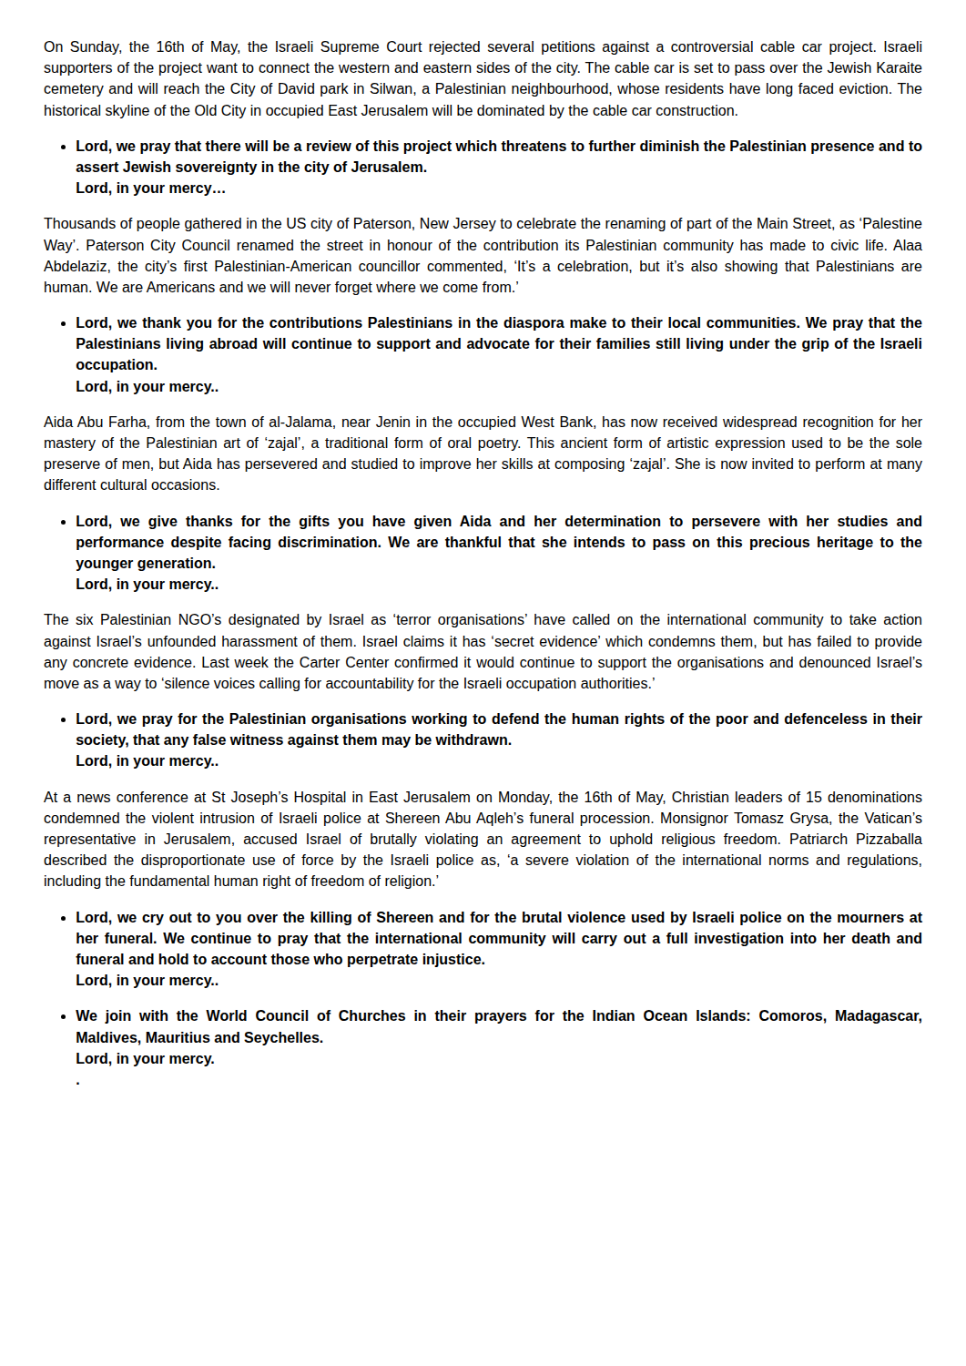On Sunday, the 16th of May, the Israeli Supreme Court rejected several petitions against a controversial cable car project. Israeli supporters of the project want to connect the western and eastern sides of the city. The cable car is set to pass over the Jewish Karaite cemetery and will reach the City of David park in Silwan, a Palestinian neighbourhood, whose residents have long faced eviction. The historical skyline of the Old City in occupied East Jerusalem will be dominated by the cable car construction.
Lord, we pray that there will be a review of this project which threatens to further diminish the Palestinian presence and to assert Jewish sovereignty in the city of Jerusalem. Lord, in your mercy…
Thousands of people gathered in the US city of Paterson, New Jersey to celebrate the renaming of part of the Main Street, as ‘Palestine Way’. Paterson City Council renamed the street in honour of the contribution its Palestinian community has made to civic life. Alaa Abdelaziz, the city’s first Palestinian-American councillor commented, ‘It’s a celebration, but it’s also showing that Palestinians are human. We are Americans and we will never forget where we come from.’
Lord, we thank you for the contributions Palestinians in the diaspora make to their local communities. We pray that the Palestinians living abroad will continue to support and advocate for their families still living under the grip of the Israeli occupation. Lord, in your mercy..
Aida Abu Farha, from the town of al-Jalama, near Jenin in the occupied West Bank, has now received widespread recognition for her mastery of the Palestinian art of ‘zajal’, a traditional form of oral poetry. This ancient form of artistic expression used to be the sole preserve of men, but Aida has persevered and studied to improve her skills at composing ‘zajal’. She is now invited to perform at many different cultural occasions.
Lord, we give thanks for the gifts you have given Aida and her determination to persevere with her studies and performance despite facing discrimination. We are thankful that she intends to pass on this precious heritage to the younger generation. Lord, in your mercy..
The six Palestinian NGO’s designated by Israel as ‘terror organisations’ have called on the international community to take action against Israel’s unfounded harassment of them. Israel claims it has ‘secret evidence’ which condemns them, but has failed to provide any concrete evidence. Last week the Carter Center confirmed it would continue to support the organisations and denounced Israel’s move as a way to ‘silence voices calling for accountability for the Israeli occupation authorities.’
Lord, we pray for the Palestinian organisations working to defend the human rights of the poor and defenceless in their society, that any false witness against them may be withdrawn. Lord, in your mercy..
At a news conference at St Joseph’s Hospital in East Jerusalem on Monday, the 16th of May, Christian leaders of 15 denominations condemned the violent intrusion of Israeli police at Shereen Abu Aqleh’s funeral procession. Monsignor Tomasz Grysa, the Vatican’s representative in Jerusalem, accused Israel of brutally violating an agreement to uphold religious freedom. Patriarch Pizzaballa described the disproportionate use of force by the Israeli police as, ‘a severe violation of the international norms and regulations, including the fundamental human right of freedom of religion.’
Lord, we cry out to you over the killing of Shereen and for the brutal violence used by Israeli police on the mourners at her funeral. We continue to pray that the international community will carry out a full investigation into her death and funeral and hold to account those who perpetrate injustice. Lord, in your mercy..
We join with the World Council of Churches in their prayers for the Indian Ocean Islands: Comoros, Madagascar, Maldives, Mauritius and Seychelles. Lord, in your mercy..